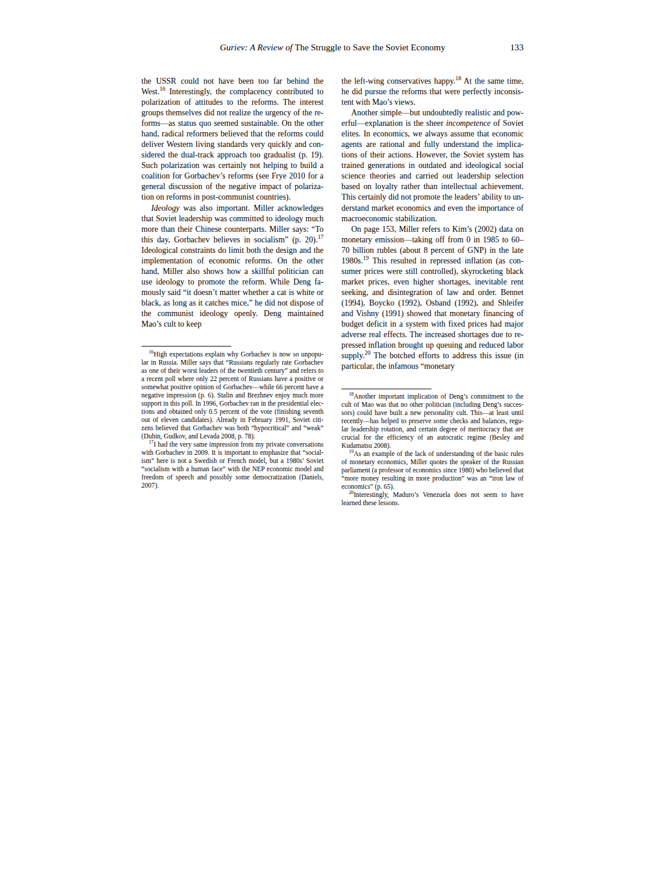Guriev: A Review of The Struggle to Save the Soviet Economy 133
the USSR could not have been too far behind the West.16 Interestingly, the complacency contributed to polarization of attitudes to the reforms. The interest groups themselves did not realize the urgency of the reforms—as status quo seemed sustainable. On the other hand, radical reformers believed that the reforms could deliver Western living standards very quickly and considered the dual-track approach too gradualist (p. 19). Such polarization was certainly not helping to build a coalition for Gorbachev’s reforms (see Frye 2010 for a general discussion of the negative impact of polarization on reforms in post-communist countries).
Ideology was also important. Miller acknowledges that Soviet leadership was committed to ideology much more than their Chinese counterparts. Miller says: “To this day, Gorbachev believes in socialism” (p. 20).17 Ideological constraints do limit both the design and the implementation of economic reforms. On the other hand, Miller also shows how a skillful politician can use ideology to promote the reform. While Deng famously said “it doesn’t matter whether a cat is white or black, as long as it catches mice,” he did not dispose of the communist ideology openly. Deng maintained Mao’s cult to keep
16High expectations explain why Gorbachev is now so unpopular in Russia. Miller says that “Russians regularly rate Gorbachev as one of their worst leaders of the twentieth century” and refers to a recent poll where only 22 percent of Russians have a positive or somewhat positive opinion of Gorbachev—while 66 percent have a negative impression (p. 6). Stalin and Brezhnev enjoy much more support in this poll. In 1996, Gorbachev ran in the presidential elections and obtained only 0.5 percent of the vote (finishing seventh out of eleven candidates). Already in February 1991, Soviet citizens believed that Gorbachev was both “hypocritical” and “weak” (Dubin, Gudkov, and Levada 2008, p. 78).
17I had the very same impression from my private conversations with Gorbachev in 2009. It is important to emphasize that “socialism” here is not a Swedish or French model, but a 1980s’ Soviet “socialism with a human face” with the NEP economic model and freedom of speech and possibly some democratization (Daniels, 2007).
the left-wing conservatives happy.18 At the same time, he did pursue the reforms that were perfectly inconsistent with Mao’s views.
Another simple—but undoubtedly realistic and powerful—explanation is the sheer incompetence of Soviet elites. In economics, we always assume that economic agents are rational and fully understand the implications of their actions. However, the Soviet system has trained generations in outdated and ideological social science theories and carried out leadership selection based on loyalty rather than intellectual achievement. This certainly did not promote the leaders’ ability to understand market economics and even the importance of macroeconomic stabilization.
On page 153, Miller refers to Kim’s (2002) data on monetary emission—taking off from 0 in 1985 to 60–70 billion rubles (about 8 percent of GNP) in the late 1980s.19 This resulted in repressed inflation (as consumer prices were still controlled), skyrocketing black market prices, even higher shortages, inevitable rent seeking, and disintegration of law and order. Bennet (1994), Boycko (1992), Osband (1992), and Shleifer and Vishny (1991) showed that monetary financing of budget deficit in a system with fixed prices had major adverse real effects. The increased shortages due to repressed inflation brought up queuing and reduced labor supply.20 The botched efforts to address this issue (in particular, the infamous “monetary
18Another important implication of Deng’s commitment to the cult of Mao was that no other politician (including Deng’s successors) could have built a new personality cult. This—at least until recently—has helped to preserve some checks and balances, regular leadership rotation, and certain degree of meritocracy that are crucial for the efficiency of an autocratic regime (Besley and Kudamatsu 2008).
19As an example of the lack of understanding of the basic rules of monetary economics, Miller quotes the speaker of the Russian parliament (a professor of economics since 1980) who believed that “more money resulting in more production” was an “iron law of economics” (p. 65).
20Interestingly, Maduro’s Venezuela does not seem to have learned these lessons.